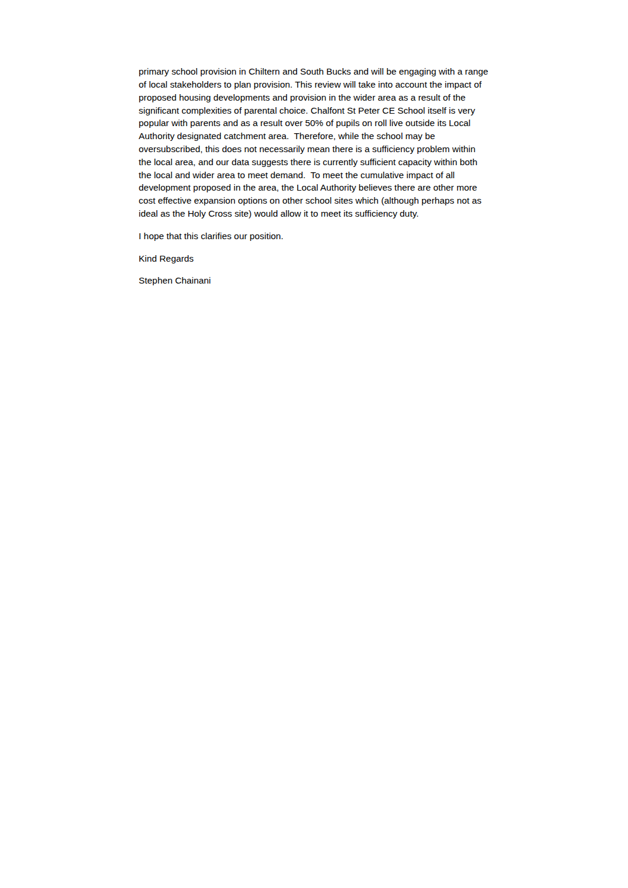primary school provision in Chiltern and South Bucks and will be engaging with a range of local stakeholders to plan provision. This review will take into account the impact of proposed housing developments and provision in the wider area as a result of the significant complexities of parental choice. Chalfont St Peter CE School itself is very popular with parents and as a result over 50% of pupils on roll live outside its Local Authority designated catchment area. Therefore, while the school may be oversubscribed, this does not necessarily mean there is a sufficiency problem within the local area, and our data suggests there is currently sufficient capacity within both the local and wider area to meet demand. To meet the cumulative impact of all development proposed in the area, the Local Authority believes there are other more cost effective expansion options on other school sites which (although perhaps not as ideal as the Holy Cross site) would allow it to meet its sufficiency duty.
I hope that this clarifies our position.
Kind Regards
Stephen Chainani